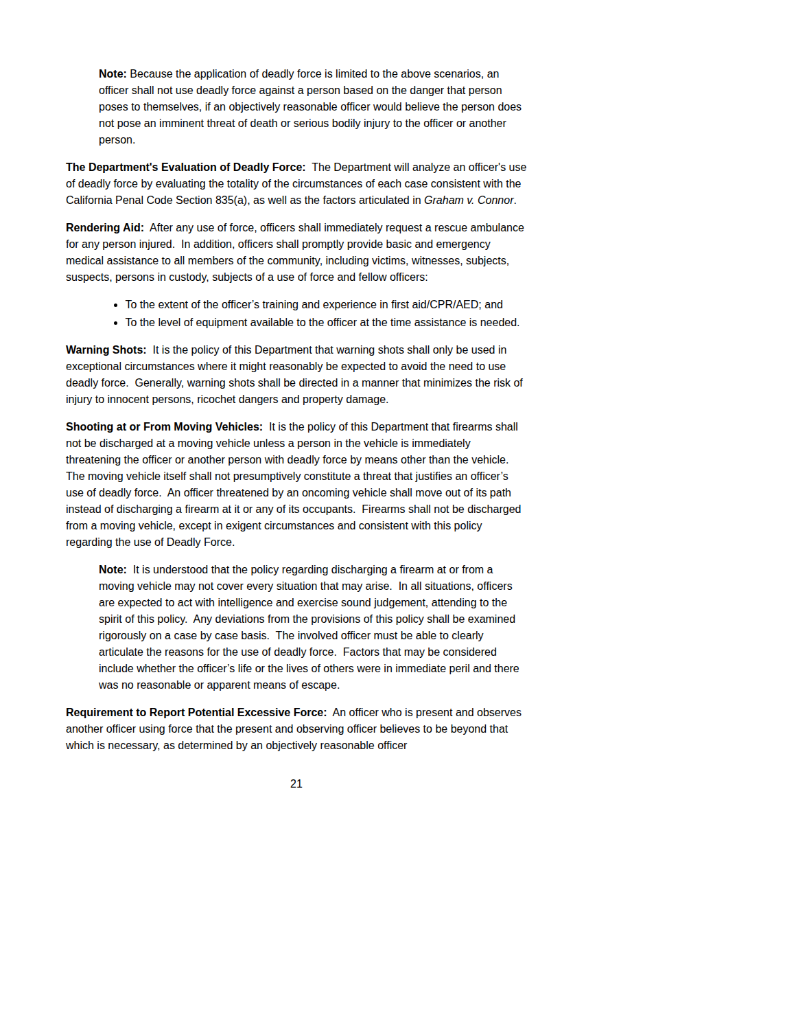Note: Because the application of deadly force is limited to the above scenarios, an officer shall not use deadly force against a person based on the danger that person poses to themselves, if an objectively reasonable officer would believe the person does not pose an imminent threat of death or serious bodily injury to the officer or another person.
The Department's Evaluation of Deadly Force: The Department will analyze an officer's use of deadly force by evaluating the totality of the circumstances of each case consistent with the California Penal Code Section 835(a), as well as the factors articulated in Graham v. Connor.
Rendering Aid: After any use of force, officers shall immediately request a rescue ambulance for any person injured. In addition, officers shall promptly provide basic and emergency medical assistance to all members of the community, including victims, witnesses, subjects, suspects, persons in custody, subjects of a use of force and fellow officers:
To the extent of the officer’s training and experience in first aid/CPR/AED; and
To the level of equipment available to the officer at the time assistance is needed.
Warning Shots: It is the policy of this Department that warning shots shall only be used in exceptional circumstances where it might reasonably be expected to avoid the need to use deadly force. Generally, warning shots shall be directed in a manner that minimizes the risk of injury to innocent persons, ricochet dangers and property damage.
Shooting at or From Moving Vehicles: It is the policy of this Department that firearms shall not be discharged at a moving vehicle unless a person in the vehicle is immediately threatening the officer or another person with deadly force by means other than the vehicle. The moving vehicle itself shall not presumptively constitute a threat that justifies an officer’s use of deadly force. An officer threatened by an oncoming vehicle shall move out of its path instead of discharging a firearm at it or any of its occupants. Firearms shall not be discharged from a moving vehicle, except in exigent circumstances and consistent with this policy regarding the use of Deadly Force.
Note: It is understood that the policy regarding discharging a firearm at or from a moving vehicle may not cover every situation that may arise. In all situations, officers are expected to act with intelligence and exercise sound judgement, attending to the spirit of this policy. Any deviations from the provisions of this policy shall be examined rigorously on a case by case basis. The involved officer must be able to clearly articulate the reasons for the use of deadly force. Factors that may be considered include whether the officer’s life or the lives of others were in immediate peril and there was no reasonable or apparent means of escape.
Requirement to Report Potential Excessive Force: An officer who is present and observes another officer using force that the present and observing officer believes to be beyond that which is necessary, as determined by an objectively reasonable officer
21